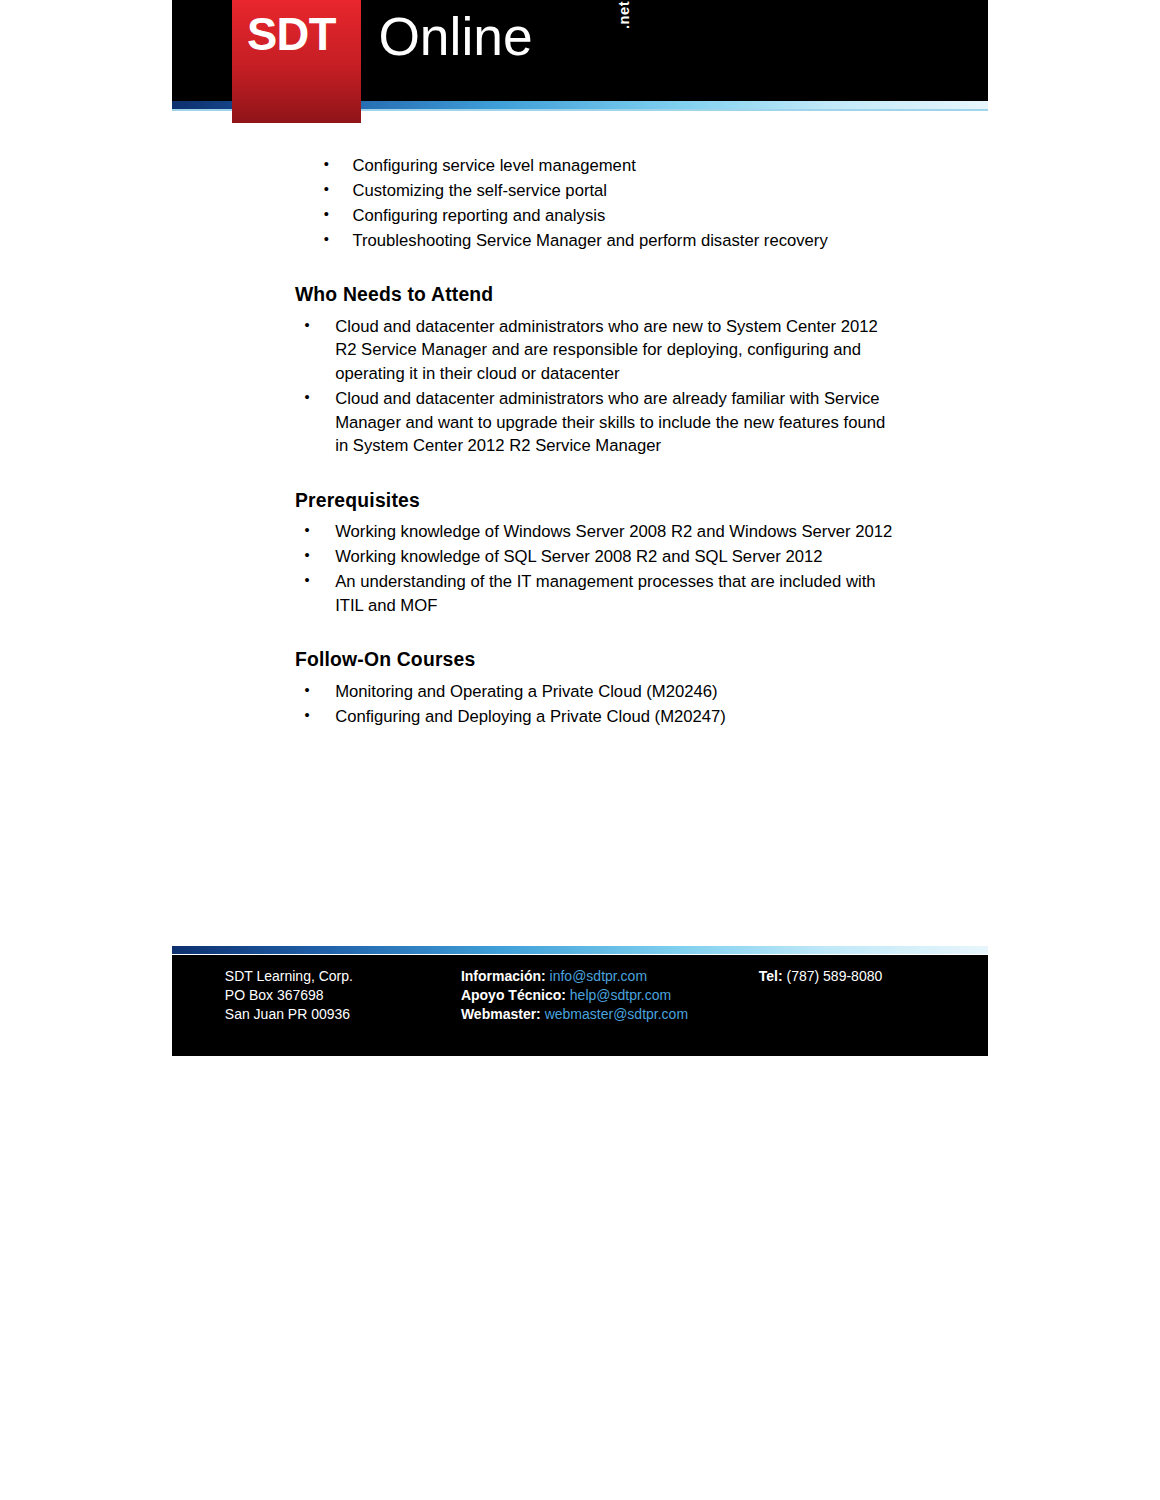SDT
Online
.net
Configuring service level management
Customizing the self-service portal
Configuring reporting and analysis
Troubleshooting Service Manager and perform disaster recovery
Who Needs to Attend
Cloud and datacenter administrators who are new to System Center 2012 R2 Service Manager and are responsible for deploying, configuring and operating it in their cloud or datacenter
Cloud and datacenter administrators who are already familiar with Service Manager and want to upgrade their skills to include the new features found in System Center 2012 R2 Service Manager
Prerequisites
Working knowledge of Windows Server 2008 R2 and Windows Server 2012
Working knowledge of SQL Server 2008 R2 and SQL Server 2012
An understanding of the IT management processes that are included with ITIL and MOF
Follow-On Courses
Monitoring and Operating a Private Cloud (M20246)
Configuring and Deploying a Private Cloud (M20247)
SDT Learning, Corp.
PO Box 367698
San Juan PR 00936
Información: info@sdtpr.com
Apoyo Técnico: help@sdtpr.com
Webmaster: webmaster@sdtpr.com
Tel: (787) 589-8080